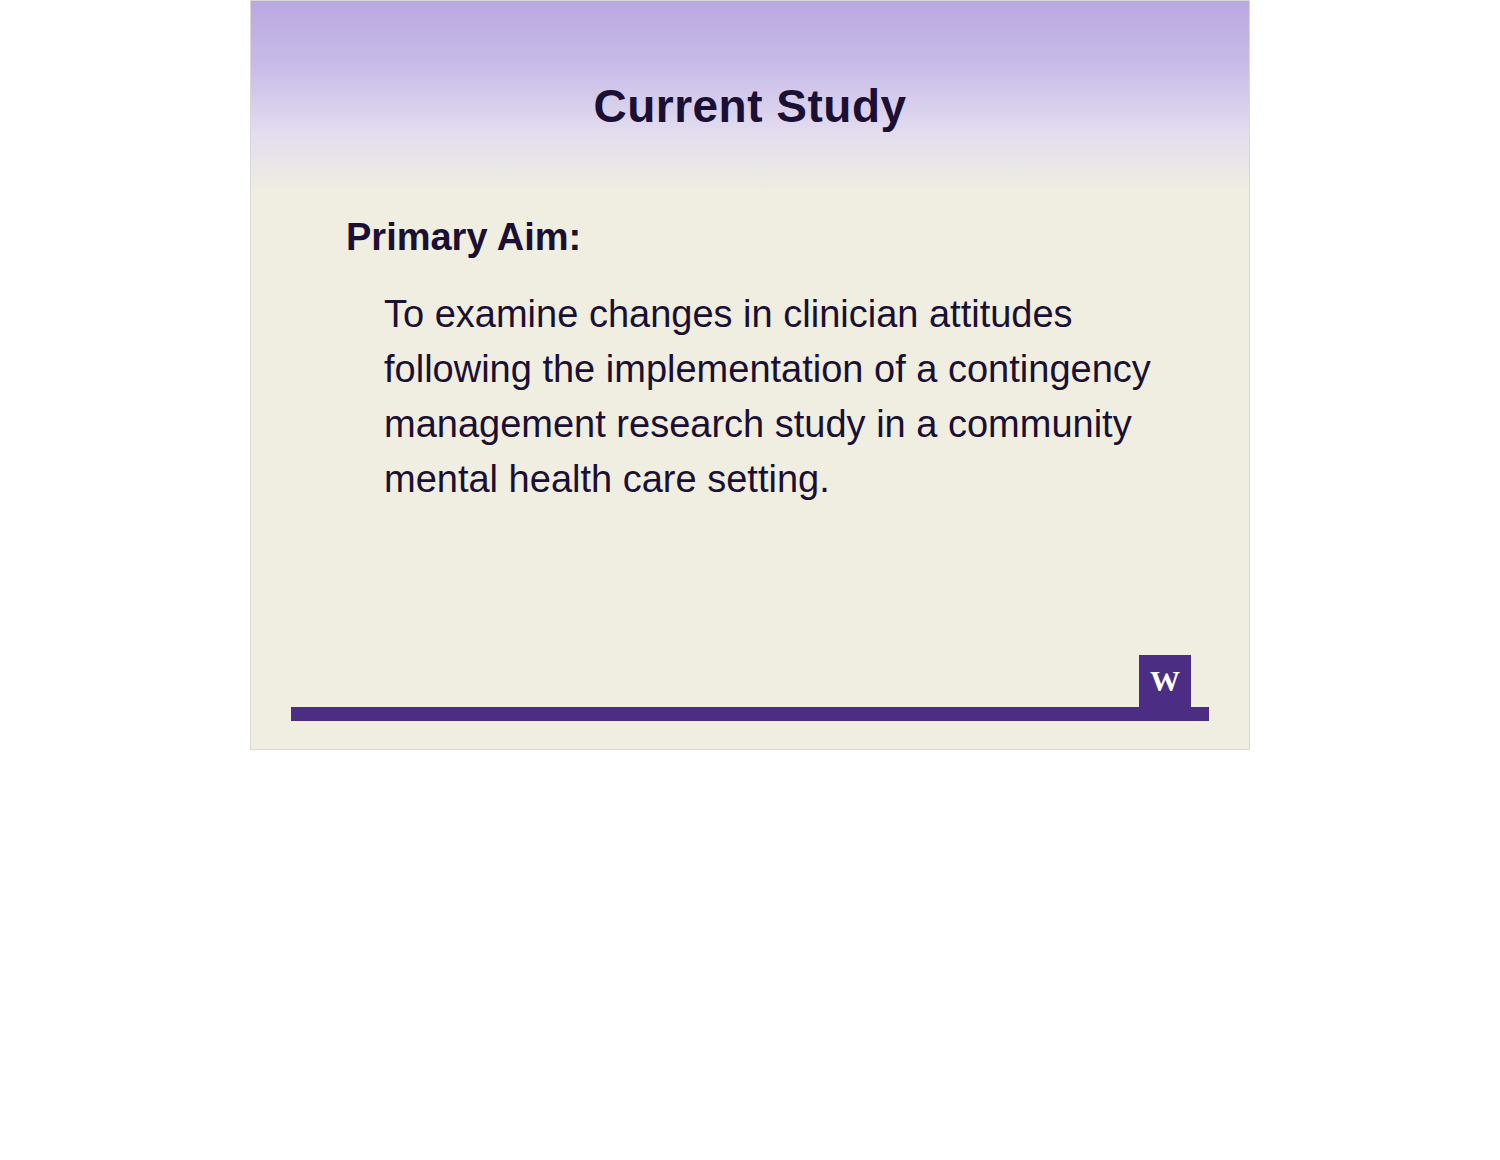Current Study
Primary Aim:
To examine changes in clinician attitudes following the implementation of a contingency management research study in a community mental health care setting.
W